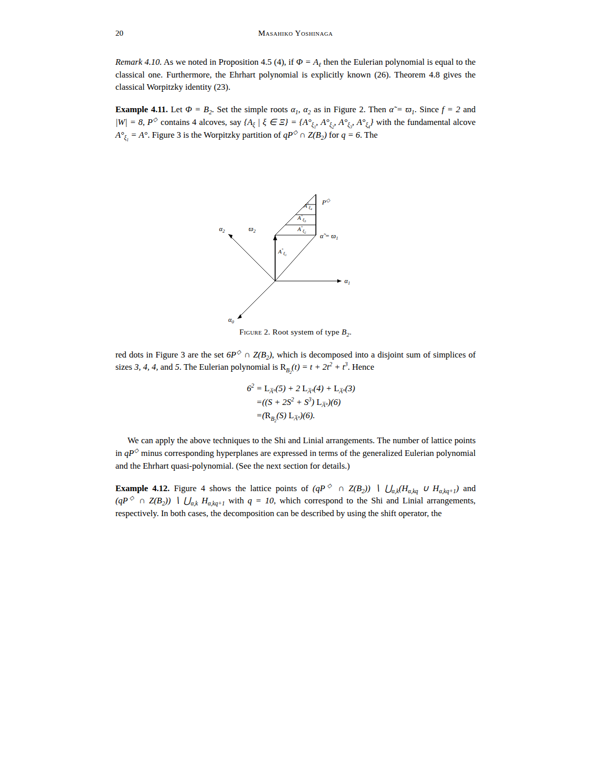20 Masahiko Yoshinaga
Remark 4.10. As we noted in Proposition 4.5 (4), if Φ = Aℓ then the Eulerian polynomial is equal to the classical one. Furthermore, the Ehrhart polynomial is explicitly known (26). Theorem 4.8 gives the classical Worpitzky identity (23).
Example 4.11. Let Φ = B2. Set the simple roots α1, α2 as in Figure 2. Then α̃ = ϖ1. Since f = 2 and |W| = 8, P◇ contains 4 alcoves, say {Aξ | ξ ∈ Ξ} = {A°ξ1, A°ξ2, A°ξ3, A°ξ4} with the fundamental alcove A°ξ1 = A°. Figure 3 is the Worpitzky partition of qP◇ ∩ Z(B2) for q = 6. The
α1 α2 α0 ϖ2 A°ξ1 A°ξ2 A°ξ3 A°ξ4 P◇ α̃ = ϖ1
Figure 2. Root system of type B2.
red dots in Figure 3 are the set 6P◇ ∩ Z(B2), which is decomposed into a disjoint sum of simplices of sizes 3, 4, 4, and 5. The Eulerian polynomial is RB2(t) = t + 2t2 + t3. Hence
62 = LA̅°(5) + 2 LA̅°(4) + LA̅°(3) =((S + 2S2 + S3) LA̅°)(6) =(RB2(S) LA̅°)(6).
We can apply the above techniques to the Shi and Linial arrangements. The number of lattice points in qP◇ minus corresponding hyperplanes are expressed in terms of the generalized Eulerian polynomial and the Ehrhart quasi-polynomial. (See the next section for details.)
Example 4.12. Figure 4 shows the lattice points of (qP◇ ∩ Z(B2)) ∖ ⋃α,k(Hα,kq ∪ Hα,kq+1) and (qP◇ ∩ Z(B2)) ∖ ⋃α,k Hα,kq+1 with q = 10, which correspond to the Shi and Linial arrangements, respectively. In both cases, the decomposition can be described by using the shift operator, the